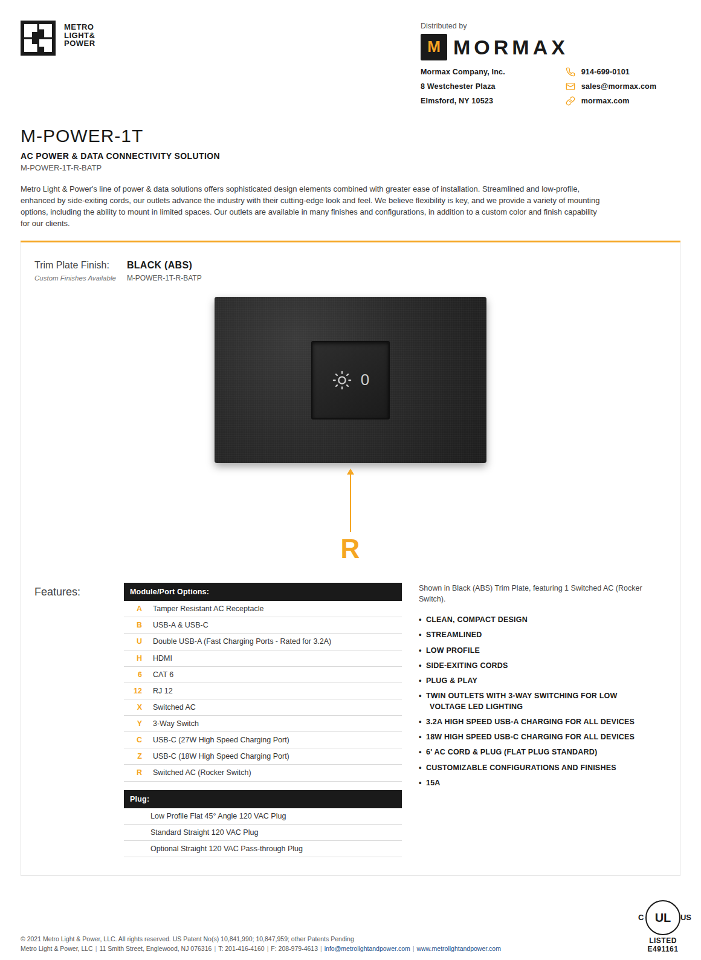METROLIGHT&POWER
Distributed by
MORMAX
Mormax Company, Inc.
914-699-0101
8 Westchester Plaza
sales@mormax.com
Elmsford, NY 10523
mormax.com
M-POWER-1T
AC POWER & DATA CONNECTIVITY SOLUTION
M-POWER-1T-R-BATP
Metro Light & Power's line of power & data solutions offers sophisticated design elements combined with greater ease of installation. Streamlined and low-profile, enhanced by side-exiting cords, our outlets advance the industry with their cutting-edge look and feel. We believe flexibility is key, and we provide a variety of mounting options, including the ability to mount in limited spaces. Our outlets are available in many finishes and configurations, in addition to a custom color and finish capability for our clients.
Trim Plate Finish: Custom Finishes Available
BLACK (ABS) M-POWER-1T-R-BATP
0
R
Features:
Module/Port Options:
| A | Tamper Resistant AC Receptacle |
| B | USB-A & USB-C |
| U | Double USB-A (Fast Charging Ports - Rated for 3.2A) |
| H | HDMI |
| 6 | CAT 6 |
| 12 | RJ 12 |
| X | Switched AC |
| Y | 3-Way Switch |
| C | USB-C (27W High Speed Charging Port) |
| Z | USB-C (18W High Speed Charging Port) |
| R | Switched AC (Rocker Switch) |
Plug:
| Low Profile Flat 45° Angle 120 VAC Plug |
| Standard Straight 120 VAC Plug |
| Optional Straight 120 VAC Pass-through Plug |
Shown in Black (ABS) Trim Plate, featuring 1 Switched AC (Rocker Switch).
CLEAN, COMPACT DESIGN
STREAMLINED
LOW PROFILE
SIDE-EXITING CORDS
PLUG & PLAY
TWIN OUTLETS WITH 3-WAY SWITCHING FOR LOWVOLTAGE LED LIGHTING
3.2A HIGH SPEED USB-A CHARGING FOR ALL DEVICES
18W HIGH SPEED USB-C CHARGING FOR ALL DEVICES
6' AC CORD & PLUG (FLAT PLUG STANDARD)
CUSTOMIZABLE CONFIGURATIONS AND FINISHES
15A
© 2021 Metro Light & Power, LLC. All rights reserved. US Patent No(s) 10,841,990; 10,847,959; other Patents Pending
Metro Light & Power, LLC|11 Smith Street, Englewood, NJ 076316|T: 201-416-4160|F: 208-979-4613|info@metrolightandpower.com|www.metrolightandpower.com
C UL US
LISTED
E491161